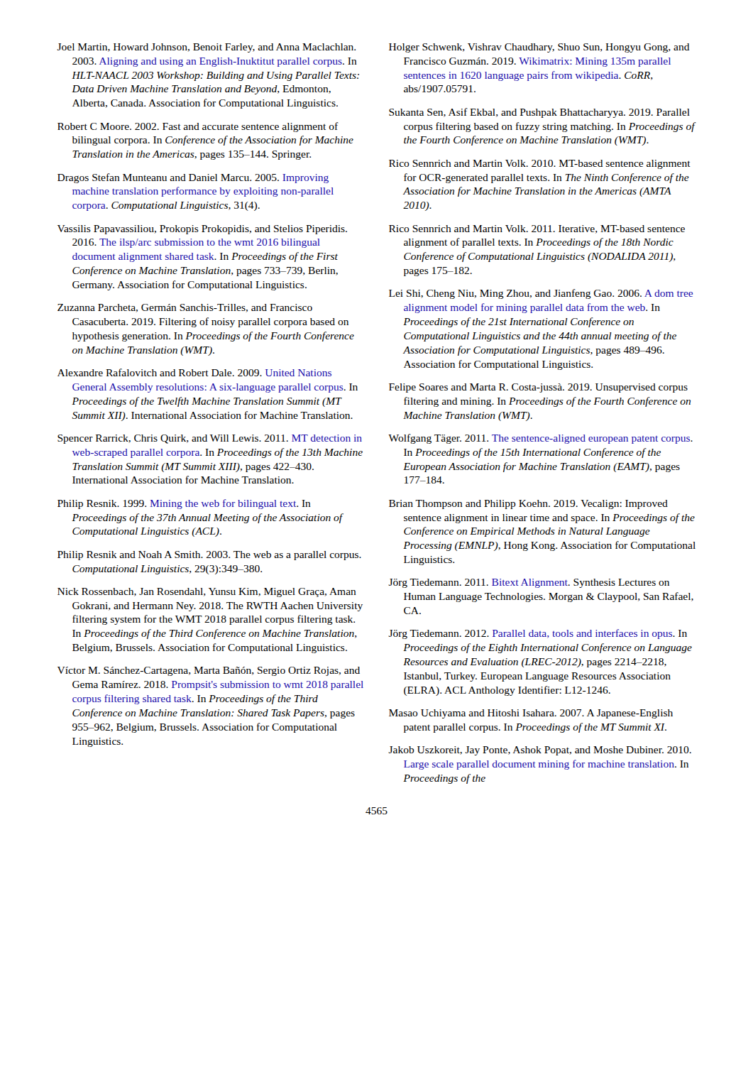Joel Martin, Howard Johnson, Benoit Farley, and Anna Maclachlan. 2003. Aligning and using an English-Inuktitut parallel corpus. In HLT-NAACL 2003 Workshop: Building and Using Parallel Texts: Data Driven Machine Translation and Beyond, Edmonton, Alberta, Canada. Association for Computational Linguistics.
Robert C Moore. 2002. Fast and accurate sentence alignment of bilingual corpora. In Conference of the Association for Machine Translation in the Americas, pages 135–144. Springer.
Dragos Stefan Munteanu and Daniel Marcu. 2005. Improving machine translation performance by exploiting non-parallel corpora. Computational Linguistics, 31(4).
Vassilis Papavassiliou, Prokopis Prokopidis, and Stelios Piperidis. 2016. The ilsp/arc submission to the wmt 2016 bilingual document alignment shared task. In Proceedings of the First Conference on Machine Translation, pages 733–739, Berlin, Germany. Association for Computational Linguistics.
Zuzanna Parcheta, Germán Sanchis-Trilles, and Francisco Casacuberta. 2019. Filtering of noisy parallel corpora based on hypothesis generation. In Proceedings of the Fourth Conference on Machine Translation (WMT).
Alexandre Rafalovitch and Robert Dale. 2009. United Nations General Assembly resolutions: A six-language parallel corpus. In Proceedings of the Twelfth Machine Translation Summit (MT Summit XII). International Association for Machine Translation.
Spencer Rarrick, Chris Quirk, and Will Lewis. 2011. MT detection in web-scraped parallel corpora. In Proceedings of the 13th Machine Translation Summit (MT Summit XIII), pages 422–430. International Association for Machine Translation.
Philip Resnik. 1999. Mining the web for bilingual text. In Proceedings of the 37th Annual Meeting of the Association of Computational Linguistics (ACL).
Philip Resnik and Noah A Smith. 2003. The web as a parallel corpus. Computational Linguistics, 29(3):349–380.
Nick Rossenbach, Jan Rosendahl, Yunsu Kim, Miguel Graça, Aman Gokrani, and Hermann Ney. 2018. The RWTH Aachen University filtering system for the WMT 2018 parallel corpus filtering task. In Proceedings of the Third Conference on Machine Translation, Belgium, Brussels. Association for Computational Linguistics.
Víctor M. Sánchez-Cartagena, Marta Bañón, Sergio Ortiz Rojas, and Gema Ramírez. 2018. Prompsit's submission to wmt 2018 parallel corpus filtering shared task. In Proceedings of the Third Conference on Machine Translation: Shared Task Papers, pages 955–962, Belgium, Brussels. Association for Computational Linguistics.
Holger Schwenk, Vishrav Chaudhary, Shuo Sun, Hongyu Gong, and Francisco Guzmán. 2019. Wikimatrix: Mining 135m parallel sentences in 1620 language pairs from wikipedia. CoRR, abs/1907.05791.
Sukanta Sen, Asif Ekbal, and Pushpak Bhattacharyya. 2019. Parallel corpus filtering based on fuzzy string matching. In Proceedings of the Fourth Conference on Machine Translation (WMT).
Rico Sennrich and Martin Volk. 2010. MT-based sentence alignment for OCR-generated parallel texts. In The Ninth Conference of the Association for Machine Translation in the Americas (AMTA 2010).
Rico Sennrich and Martin Volk. 2011. Iterative, MT-based sentence alignment of parallel texts. In Proceedings of the 18th Nordic Conference of Computational Linguistics (NODALIDA 2011), pages 175–182.
Lei Shi, Cheng Niu, Ming Zhou, and Jianfeng Gao. 2006. A dom tree alignment model for mining parallel data from the web. In Proceedings of the 21st International Conference on Computational Linguistics and the 44th annual meeting of the Association for Computational Linguistics, pages 489–496. Association for Computational Linguistics.
Felipe Soares and Marta R. Costa-jussà. 2019. Unsupervised corpus filtering and mining. In Proceedings of the Fourth Conference on Machine Translation (WMT).
Wolfgang Täger. 2011. The sentence-aligned european patent corpus. In Proceedings of the 15th International Conference of the European Association for Machine Translation (EAMT), pages 177–184.
Brian Thompson and Philipp Koehn. 2019. Vecalign: Improved sentence alignment in linear time and space. In Proceedings of the Conference on Empirical Methods in Natural Language Processing (EMNLP), Hong Kong. Association for Computational Linguistics.
Jörg Tiedemann. 2011. Bitext Alignment. Synthesis Lectures on Human Language Technologies. Morgan & Claypool, San Rafael, CA.
Jörg Tiedemann. 2012. Parallel data, tools and interfaces in opus. In Proceedings of the Eighth International Conference on Language Resources and Evaluation (LREC-2012), pages 2214–2218, Istanbul, Turkey. European Language Resources Association (ELRA). ACL Anthology Identifier: L12-1246.
Masao Uchiyama and Hitoshi Isahara. 2007. A Japanese-English patent parallel corpus. In Proceedings of the MT Summit XI.
Jakob Uszkoreit, Jay Ponte, Ashok Popat, and Moshe Dubiner. 2010. Large scale parallel document mining for machine translation. In Proceedings of the
4565